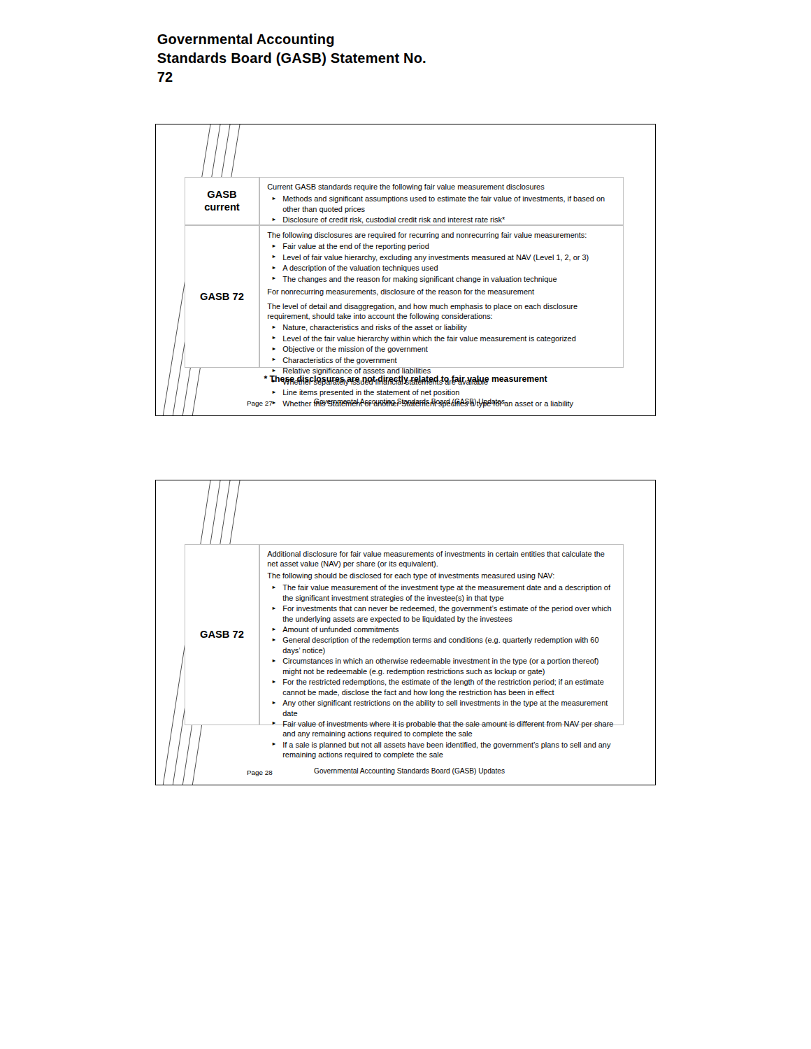Governmental Accounting
Standards Board (GASB) Statement No.
72
GASB
current
Current GASB standards require the following fair value measurement disclosures
Methods and significant assumptions used to estimate the fair value of investments, if based on other than quoted prices
Disclosure of credit risk, custodial credit risk and interest rate risk*
GASB 72
The following disclosures are required for recurring and nonrecurring fair value measurements:
Fair value at the end of the reporting period
Level of fair value hierarchy, excluding any investments measured at NAV (Level 1, 2, or 3)
A description of the valuation techniques used
The changes and the reason for making significant change in valuation technique
For nonrecurring measurements, disclosure of the reason for the measurement
The level of detail and disaggregation, and how much emphasis to place on each disclosure requirement, should take into account the following considerations:
Nature, characteristics and risks of the asset or liability
Level of the fair value hierarchy within which the fair value measurement is categorized
Objective or the mission of the government
Characteristics of the government
Relative significance of assets and liabilities
Whether separately issued financial statements are available
Line items presented in the statement of net position
Whether this Statement or another Statement specifies a type for an asset or a liability
* These disclosures are not directly related to fair value measurement
Page 27 Governmental Accounting Standards Board (GASB) Updates
GASB Statement No. 72 (cont'd)
GASB 72
Additional disclosure for fair value measurements of investments in certain entities that calculate the net asset value (NAV) per share (or its equivalent).
The following should be disclosed for each type of investments measured using NAV:
The fair value measurement of the investment type at the measurement date and a description of the significant investment strategies of the investee(s) in that type
For investments that can never be redeemed, the government’s estimate of the period over which the underlying assets are expected to be liquidated by the investees
Amount of unfunded commitments
General description of the redemption terms and conditions (e.g. quarterly redemption with 60 days’ notice)
Circumstances in which an otherwise redeemable investment in the type (or a portion thereof) might not be redeemable (e.g. redemption restrictions such as lockup or gate)
For the restricted redemptions, the estimate of the length of the restriction period; if an estimate cannot be made, disclose the fact and how long the restriction has been in effect
Any other significant restrictions on the ability to sell investments in the type at the measurement date
Fair value of investments where it is probable that the sale amount is different from NAV per share and any remaining actions required to complete the sale
If a sale is planned but not all assets have been identified, the government’s plans to sell and any remaining actions required to complete the sale
Page 28 Governmental Accounting Standards Board (GASB) Updates